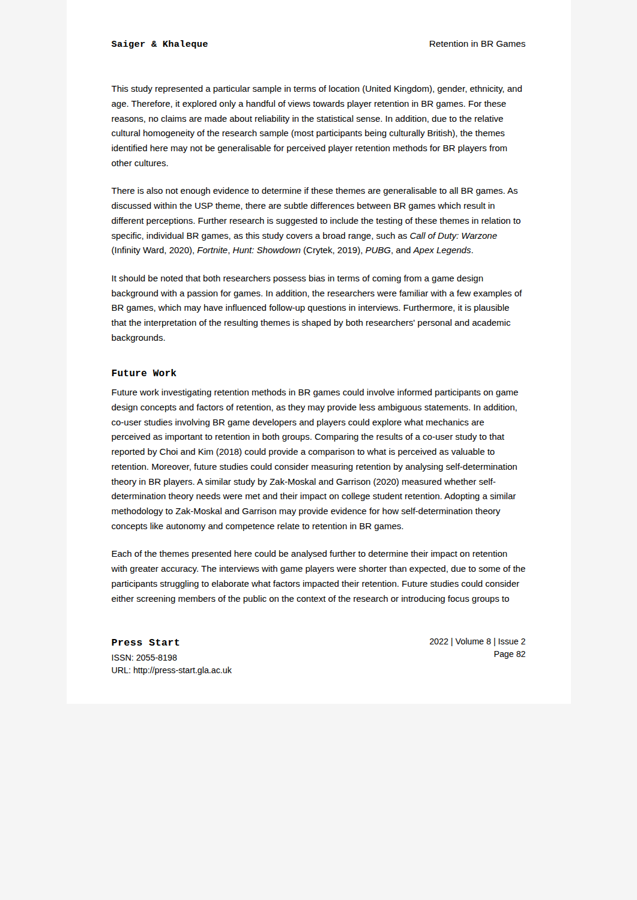Saiger & Khaleque Retention in BR Games
This study represented a particular sample in terms of location (United Kingdom), gender, ethnicity, and age. Therefore, it explored only a handful of views towards player retention in BR games. For these reasons, no claims are made about reliability in the statistical sense. In addition, due to the relative cultural homogeneity of the research sample (most participants being culturally British), the themes identified here may not be generalisable for perceived player retention methods for BR players from other cultures.
There is also not enough evidence to determine if these themes are generalisable to all BR games. As discussed within the USP theme, there are subtle differences between BR games which result in different perceptions. Further research is suggested to include the testing of these themes in relation to specific, individual BR games, as this study covers a broad range, such as Call of Duty: Warzone (Infinity Ward, 2020), Fortnite, Hunt: Showdown (Crytek, 2019), PUBG, and Apex Legends.
It should be noted that both researchers possess bias in terms of coming from a game design background with a passion for games. In addition, the researchers were familiar with a few examples of BR games, which may have influenced follow-up questions in interviews. Furthermore, it is plausible that the interpretation of the resulting themes is shaped by both researchers' personal and academic backgrounds.
Future Work
Future work investigating retention methods in BR games could involve informed participants on game design concepts and factors of retention, as they may provide less ambiguous statements. In addition, co-user studies involving BR game developers and players could explore what mechanics are perceived as important to retention in both groups. Comparing the results of a co-user study to that reported by Choi and Kim (2018) could provide a comparison to what is perceived as valuable to retention. Moreover, future studies could consider measuring retention by analysing self-determination theory in BR players. A similar study by Zak-Moskal and Garrison (2020) measured whether self-determination theory needs were met and their impact on college student retention. Adopting a similar methodology to Zak-Moskal and Garrison may provide evidence for how self-determination theory concepts like autonomy and competence relate to retention in BR games.
Each of the themes presented here could be analysed further to determine their impact on retention with greater accuracy. The interviews with game players were shorter than expected, due to some of the participants struggling to elaborate what factors impacted their retention. Future studies could consider either screening members of the public on the context of the research or introducing focus groups to
Press Start ISSN: 2055-8198
URL: http://press-start.gla.ac.uk
2022 | Volume 8 | Issue 2
Page 82